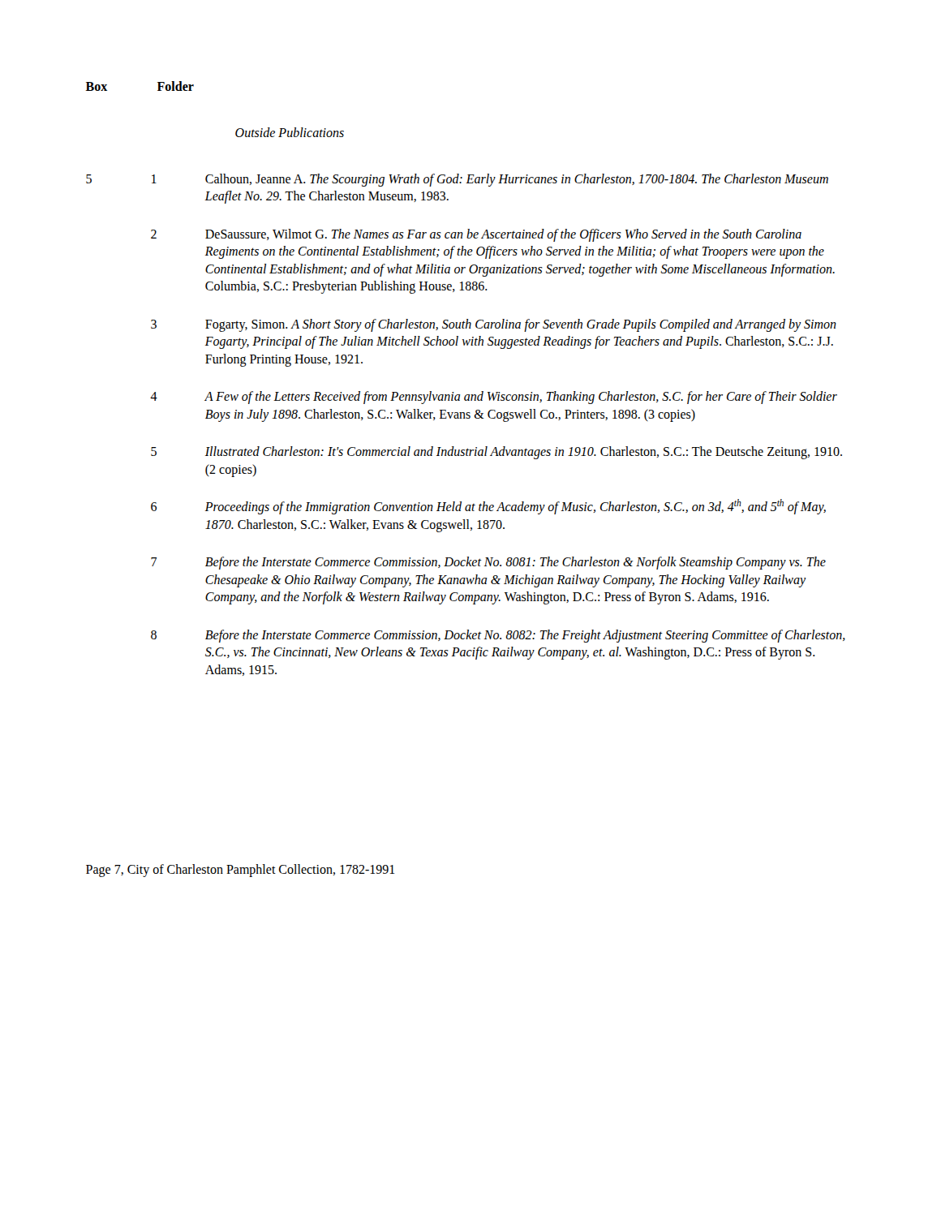Box Folder
Outside Publications
5
1
Calhoun, Jeanne A. The Scourging Wrath of God: Early Hurricanes in Charleston, 1700-1804. The Charleston Museum Leaflet No. 29. The Charleston Museum, 1983.
2
DeSaussure, Wilmot G. The Names as Far as can be Ascertained of the Officers Who Served in the South Carolina Regiments on the Continental Establishment; of the Officers who Served in the Militia; of what Troopers were upon the Continental Establishment; and of what Militia or Organizations Served; together with Some Miscellaneous Information. Columbia, S.C.: Presbyterian Publishing House, 1886.
3
Fogarty, Simon. A Short Story of Charleston, South Carolina for Seventh Grade Pupils Compiled and Arranged by Simon Fogarty, Principal of The Julian Mitchell School with Suggested Readings for Teachers and Pupils. Charleston, S.C.: J.J. Furlong Printing House, 1921.
4
A Few of the Letters Received from Pennsylvania and Wisconsin, Thanking Charleston, S.C. for her Care of Their Soldier Boys in July 1898. Charleston, S.C.: Walker, Evans & Cogswell Co., Printers, 1898. (3 copies)
5
Illustrated Charleston: It's Commercial and Industrial Advantages in 1910. Charleston, S.C.: The Deutsche Zeitung, 1910. (2 copies)
6
Proceedings of the Immigration Convention Held at the Academy of Music, Charleston, S.C., on 3d, 4th, and 5th of May, 1870. Charleston, S.C.: Walker, Evans & Cogswell, 1870.
7
Before the Interstate Commerce Commission, Docket No. 8081: The Charleston & Norfolk Steamship Company vs. The Chesapeake & Ohio Railway Company, The Kanawha & Michigan Railway Company, The Hocking Valley Railway Company, and the Norfolk & Western Railway Company. Washington, D.C.: Press of Byron S. Adams, 1916.
8
Before the Interstate Commerce Commission, Docket No. 8082: The Freight Adjustment Steering Committee of Charleston, S.C., vs. The Cincinnati, New Orleans & Texas Pacific Railway Company, et. al. Washington, D.C.: Press of Byron S. Adams, 1915.
Page 7, City of Charleston Pamphlet Collection, 1782-1991